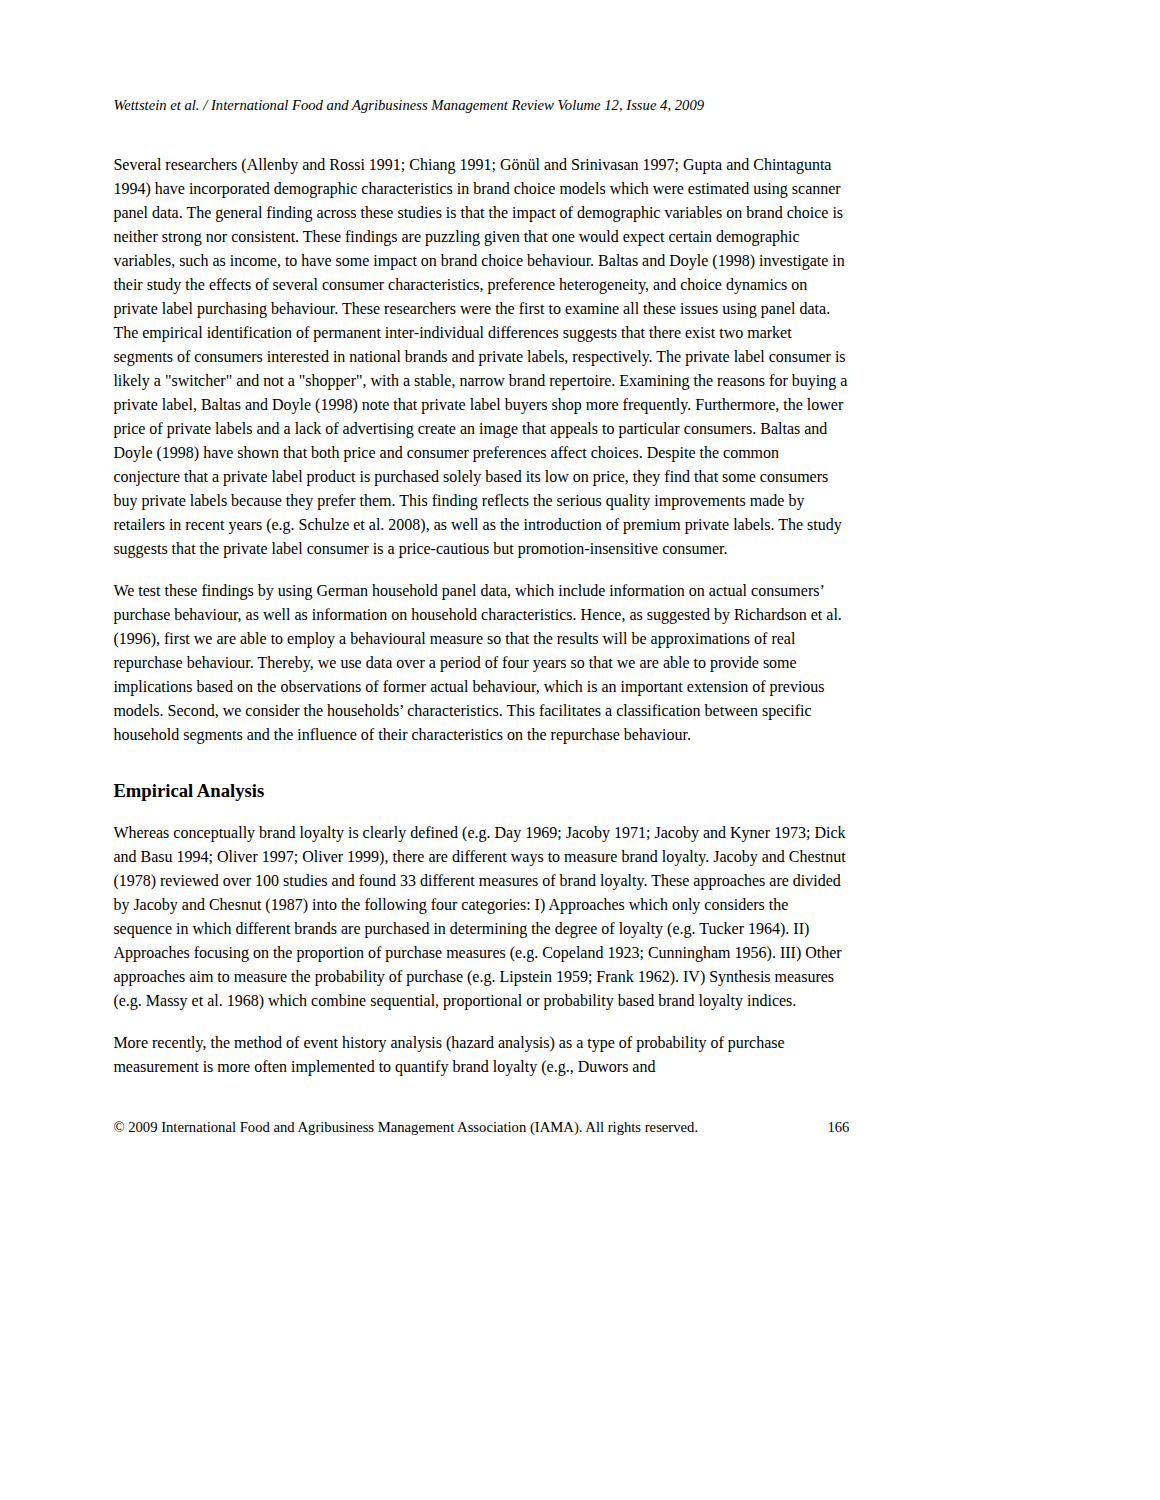Wettstein et al. / International Food and Agribusiness Management Review Volume 12, Issue 4, 2009
Several researchers (Allenby and Rossi 1991; Chiang 1991; Gönül and Srinivasan 1997; Gupta and Chintagunta 1994) have incorporated demographic characteristics in brand choice models which were estimated using scanner panel data. The general finding across these studies is that the impact of demographic variables on brand choice is neither strong nor consistent. These findings are puzzling given that one would expect certain demographic variables, such as income, to have some impact on brand choice behaviour. Baltas and Doyle (1998) investigate in their study the effects of several consumer characteristics, preference heterogeneity, and choice dynamics on private label purchasing behaviour. These researchers were the first to examine all these issues using panel data. The empirical identification of permanent inter-individual differences suggests that there exist two market segments of consumers interested in national brands and private labels, respectively. The private label consumer is likely a "switcher" and not a "shopper", with a stable, narrow brand repertoire. Examining the reasons for buying a private label, Baltas and Doyle (1998) note that private label buyers shop more frequently. Furthermore, the lower price of private labels and a lack of advertising create an image that appeals to particular consumers. Baltas and Doyle (1998) have shown that both price and consumer preferences affect choices. Despite the common conjecture that a private label product is purchased solely based its low on price, they find that some consumers buy private labels because they prefer them. This finding reflects the serious quality improvements made by retailers in recent years (e.g. Schulze et al. 2008), as well as the introduction of premium private labels. The study suggests that the private label consumer is a price-cautious but promotion-insensitive consumer.
We test these findings by using German household panel data, which include information on actual consumers’ purchase behaviour, as well as information on household characteristics. Hence, as suggested by Richardson et al. (1996), first we are able to employ a behavioural measure so that the results will be approximations of real repurchase behaviour. Thereby, we use data over a period of four years so that we are able to provide some implications based on the observations of former actual behaviour, which is an important extension of previous models. Second, we consider the households’ characteristics. This facilitates a classification between specific household segments and the influence of their characteristics on the repurchase behaviour.
Empirical Analysis
Whereas conceptually brand loyalty is clearly defined (e.g. Day 1969; Jacoby 1971; Jacoby and Kyner 1973; Dick and Basu 1994; Oliver 1997; Oliver 1999), there are different ways to measure brand loyalty. Jacoby and Chestnut (1978) reviewed over 100 studies and found 33 different measures of brand loyalty. These approaches are divided by Jacoby and Chesnut (1987) into the following four categories: I) Approaches which only considers the sequence in which different brands are purchased in determining the degree of loyalty (e.g. Tucker 1964). II) Approaches focusing on the proportion of purchase measures (e.g. Copeland 1923; Cunningham 1956). III) Other approaches aim to measure the probability of purchase (e.g. Lipstein 1959; Frank 1962). IV) Synthesis measures (e.g. Massy et al. 1968) which combine sequential, proportional or probability based brand loyalty indices.
More recently, the method of event history analysis (hazard analysis) as a type of probability of purchase measurement is more often implemented to quantify brand loyalty (e.g., Duwors and
© 2009 International Food and Agribusiness Management Association (IAMA). All rights reserved. 166